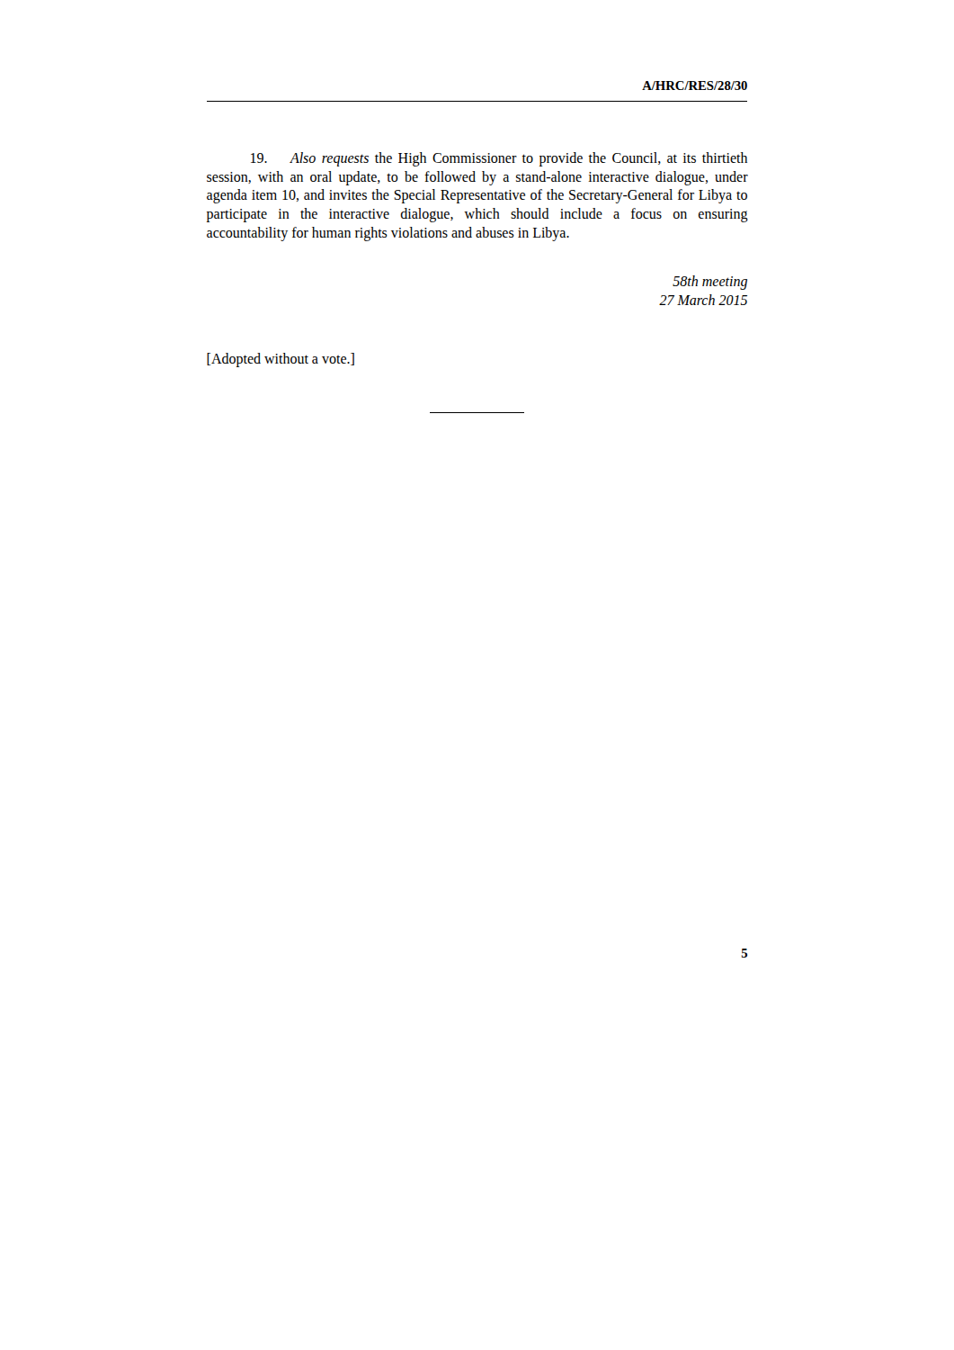A/HRC/RES/28/30
19. Also requests the High Commissioner to provide the Council, at its thirtieth session, with an oral update, to be followed by a stand-alone interactive dialogue, under agenda item 10, and invites the Special Representative of the Secretary-General for Libya to participate in the interactive dialogue, which should include a focus on ensuring accountability for human rights violations and abuses in Libya.
58th meeting
27 March 2015
[Adopted without a vote.]
5